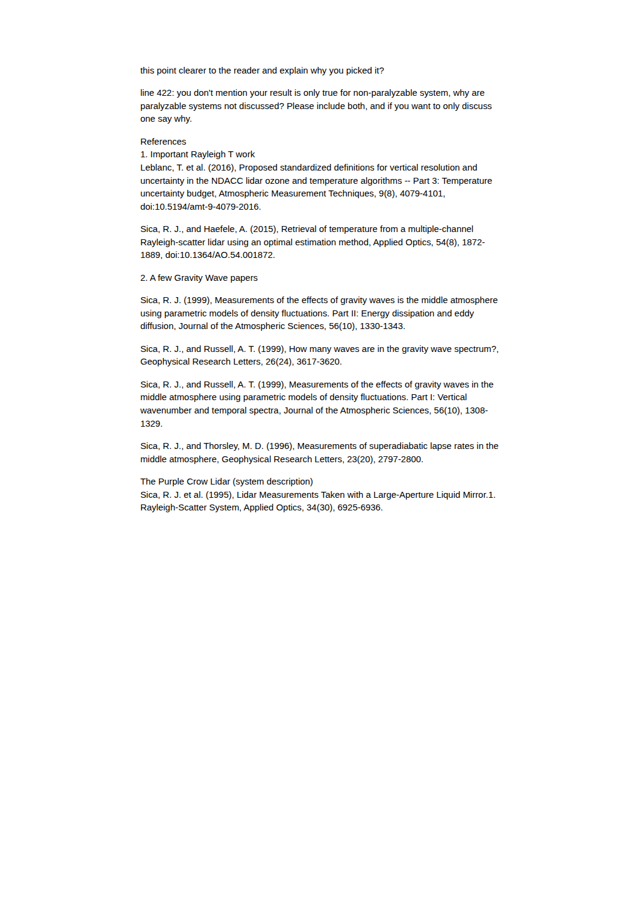this point clearer to the reader and explain why you picked it?
line 422: you don't mention your result is only true for non-paralyzable system, why are paralyzable systems not discussed? Please include both, and if you want to only discuss one say why.
References
1. Important Rayleigh T work
Leblanc, T. et al. (2016), Proposed standardized definitions for vertical resolution and uncertainty in the NDACC lidar ozone and temperature algorithms -- Part 3: Temperature uncertainty budget, Atmospheric Measurement Techniques, 9(8), 4079-4101, doi:10.5194/amt-9-4079-2016.
Sica, R. J., and Haefele, A. (2015), Retrieval of temperature from a multiple-channel Rayleigh-scatter lidar using an optimal estimation method, Applied Optics, 54(8), 1872-1889, doi:10.1364/AO.54.001872.
2. A few Gravity Wave papers
Sica, R. J. (1999), Measurements of the effects of gravity waves is the middle atmosphere using parametric models of density fluctuations. Part II: Energy dissipation and eddy diffusion, Journal of the Atmospheric Sciences, 56(10), 1330-1343.
Sica, R. J., and Russell, A. T. (1999), How many waves are in the gravity wave spectrum?, Geophysical Research Letters, 26(24), 3617-3620.
Sica, R. J., and Russell, A. T. (1999), Measurements of the effects of gravity waves in the middle atmosphere using parametric models of density fluctuations. Part I: Vertical wavenumber and temporal spectra, Journal of the Atmospheric Sciences, 56(10), 1308-1329.
Sica, R. J., and Thorsley, M. D. (1996), Measurements of superadiabatic lapse rates in the middle atmosphere, Geophysical Research Letters, 23(20), 2797-2800.
The Purple Crow Lidar (system description)
Sica, R. J. et al. (1995), Lidar Measurements Taken with a Large-Aperture Liquid Mirror.1. Rayleigh-Scatter System, Applied Optics, 34(30), 6925-6936.